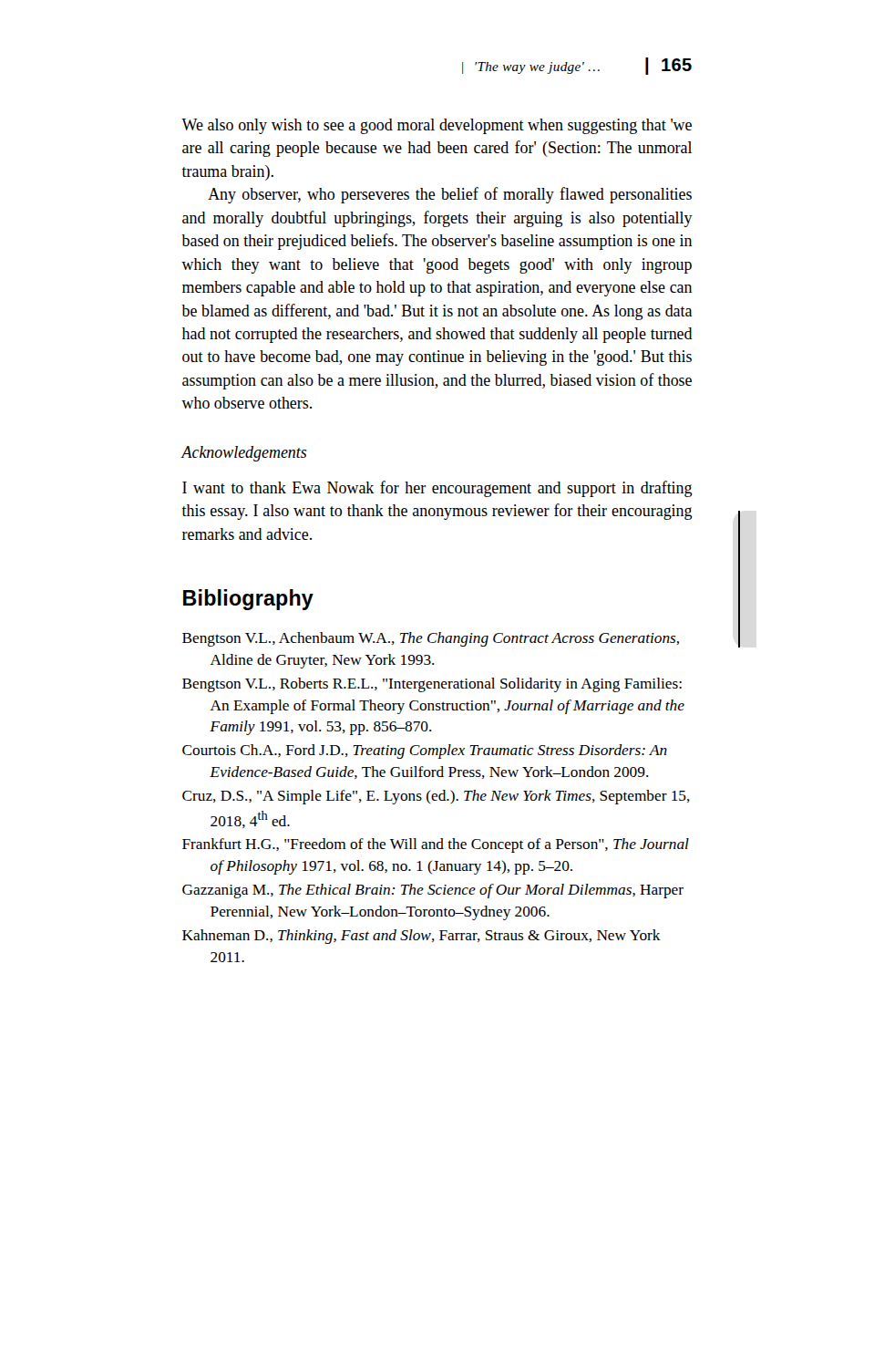| 'The way we judge' … | 165
We also only wish to see a good moral development when suggesting that 'we are all caring people because we had been cared for' (Section: The unmoral trauma brain).
Any observer, who perseveres the belief of morally flawed personalities and morally doubtful upbringings, forgets their arguing is also potentially based on their prejudiced beliefs. The observer's baseline assumption is one in which they want to believe that 'good begets good' with only ingroup members capable and able to hold up to that aspiration, and everyone else can be blamed as different, and 'bad.' But it is not an absolute one. As long as data had not corrupted the researchers, and showed that suddenly all people turned out to have become bad, one may continue in believing in the 'good.' But this assumption can also be a mere illusion, and the blurred, biased vision of those who observe others.
Acknowledgements
I want to thank Ewa Nowak for her encouragement and support in drafting this essay. I also want to thank the anonymous reviewer for their encouraging remarks and advice.
Bibliography
Bengtson V.L., Achenbaum W.A., The Changing Contract Across Generations, Aldine de Gruyter, New York 1993.
Bengtson V.L., Roberts R.E.L., "Intergenerational Solidarity in Aging Families: An Example of Formal Theory Construction", Journal of Marriage and the Family 1991, vol. 53, pp. 856–870.
Courtois Ch.A., Ford J.D., Treating Complex Traumatic Stress Disorders: An Evidence-Based Guide, The Guilford Press, New York–London 2009.
Cruz, D.S., "A Simple Life", E. Lyons (ed.). The New York Times, September 15, 2018, 4th ed.
Frankfurt H.G., "Freedom of the Will and the Concept of a Person", The Journal of Philosophy 1971, vol. 68, no. 1 (January 14), pp. 5–20.
Gazzaniga M., The Ethical Brain: The Science of Our Moral Dilemmas, Harper Perennial, New York–London–Toronto–Sydney 2006.
Kahneman D., Thinking, Fast and Slow, Farrar, Straus & Giroux, New York 2011.